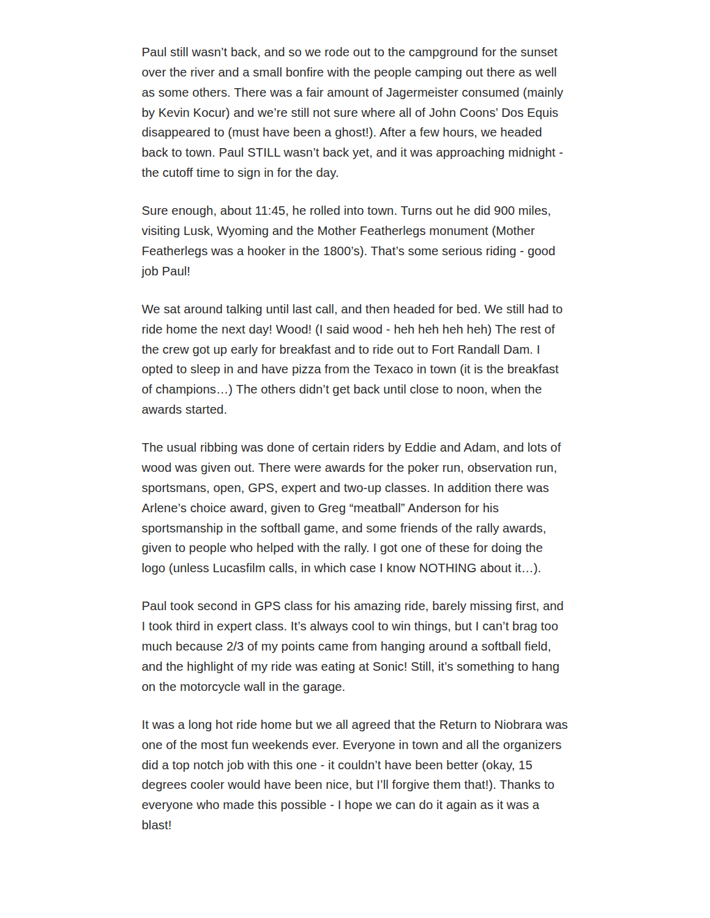Paul still wasn’t back, and so we rode out to the campground for the sunset over the river and a small bonfire with the people camping out there as well as some others. There was a fair amount of Jagermeister consumed (mainly by Kevin Kocur) and we’re still not sure where all of John Coons’ Dos Equis disappeared to (must have been a ghost!). After a few hours, we headed back to town. Paul STILL wasn’t back yet, and it was approaching midnight - the cutoff time to sign in for the day.
Sure enough, about 11:45, he rolled into town. Turns out he did 900 miles, visiting Lusk, Wyoming and the Mother Featherlegs monument (Mother Featherlegs was a hooker in the 1800’s). That’s some serious riding - good job Paul!
We sat around talking until last call, and then headed for bed. We still had to ride home the next day! Wood! (I said wood - heh heh heh heh) The rest of the crew got up early for breakfast and to ride out to Fort Randall Dam. I opted to sleep in and have pizza from the Texaco in town (it is the breakfast of champions…) The others didn’t get back until close to noon, when the awards started.
The usual ribbing was done of certain riders by Eddie and Adam, and lots of wood was given out. There were awards for the poker run, observation run, sportsmans, open, GPS, expert and two-up classes. In addition there was Arlene’s choice award, given to Greg “meatball” Anderson for his sportsmanship in the softball game, and some friends of the rally awards, given to people who helped with the rally. I got one of these for doing the logo (unless Lucasfilm calls, in which case I know NOTHING about it…).
Paul took second in GPS class for his amazing ride, barely missing first, and I took third in expert class. It’s always cool to win things, but I can’t brag too much because 2/3 of my points came from hanging around a softball field, and the highlight of my ride was eating at Sonic! Still, it’s something to hang on the motorcycle wall in the garage.
It was a long hot ride home but we all agreed that the Return to Niobrara was one of the most fun weekends ever. Everyone in town and all the organizers did a top notch job with this one - it couldn’t have been better (okay, 15 degrees cooler would have been nice, but I’ll forgive them that!). Thanks to everyone who made this possible - I hope we can do it again as it was a blast!